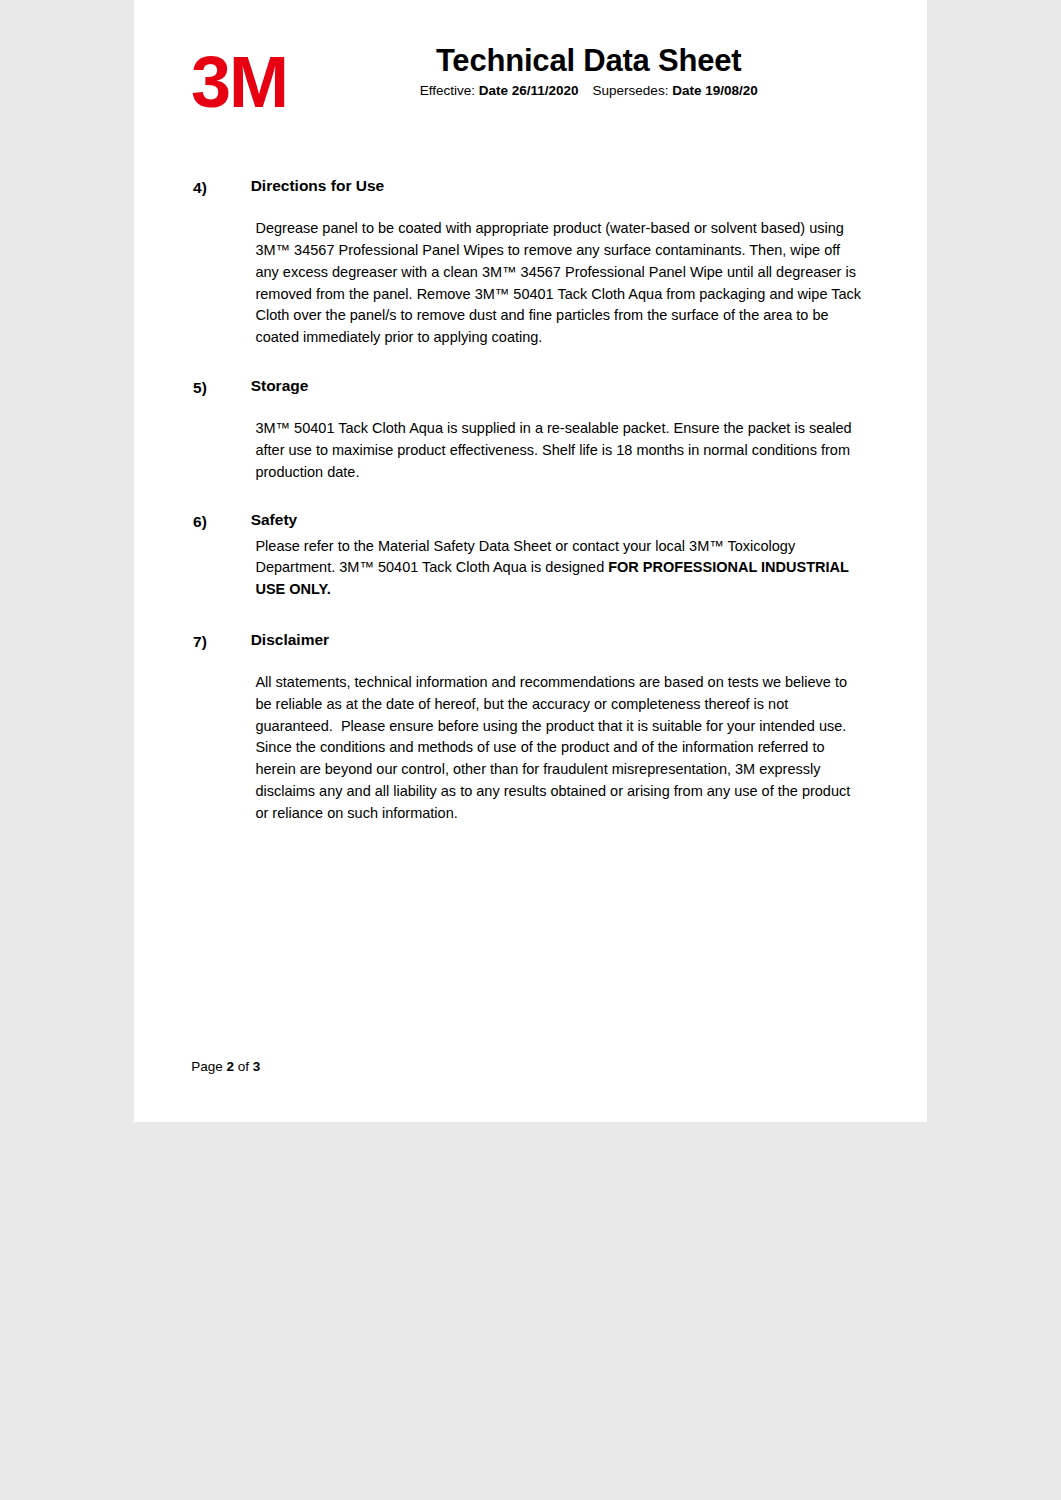3M
Technical Data Sheet
Effective: Date 26/11/2020 Supersedes: Date 19/08/20
4)
Directions for Use
Degrease panel to be coated with appropriate product (water-based or solvent based) using 3M™ 34567 Professional Panel Wipes to remove any surface contaminants. Then, wipe off any excess degreaser with a clean 3M™ 34567 Professional Panel Wipe until all degreaser is removed from the panel. Remove 3M™ 50401 Tack Cloth Aqua from packaging and wipe Tack Cloth over the panel/s to remove dust and fine particles from the surface of the area to be coated immediately prior to applying coating.
5)
Storage
3M™ 50401 Tack Cloth Aqua is supplied in a re-sealable packet. Ensure the packet is sealed after use to maximise product effectiveness. Shelf life is 18 months in normal conditions from production date.
6)
Safety
Please refer to the Material Safety Data Sheet or contact your local 3M™ Toxicology Department. 3M™ 50401 Tack Cloth Aqua is designed FOR PROFESSIONAL INDUSTRIAL USE ONLY.
7)
Disclaimer
All statements, technical information and recommendations are based on tests we believe to be reliable as at the date of hereof, but the accuracy or completeness thereof is not guaranteed. Please ensure before using the product that it is suitable for your intended use. Since the conditions and methods of use of the product and of the information referred to herein are beyond our control, other than for fraudulent misrepresentation, 3M expressly disclaims any and all liability as to any results obtained or arising from any use of the product or reliance on such information.
Page 2 of 3